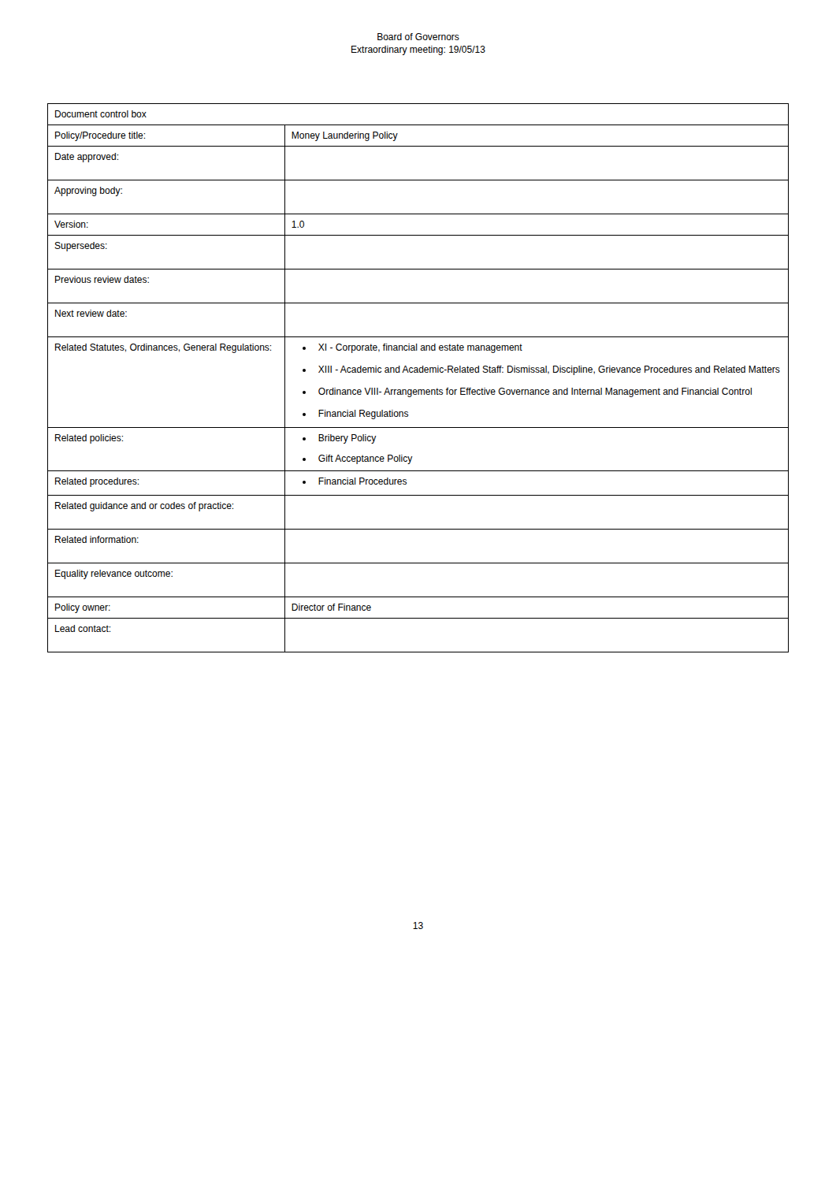Board of Governors
Extraordinary meeting: 19/05/13
| Document control box |
| Policy/Procedure title: | Money Laundering Policy |
| Date approved: | |
| Approving body: | |
| Version: | 1.0 |
| Supersedes: | |
| Previous review dates: | |
| Next review date: | |
| Related Statutes, Ordinances, General Regulations: | XI - Corporate, financial and estate management XIII - Academic and Academic-Related Staff: Dismissal, Discipline, Grievance Procedures and Related Matters Ordinance VIII- Arrangements for Effective Governance and Internal Management and Financial Control Financial Regulations |
| Related policies: | Bribery Policy Gift Acceptance Policy |
| Related procedures: | Financial Procedures |
| Related guidance and or codes of practice: | |
| Related information: | |
| Equality relevance outcome: | |
| Policy owner: | Director of Finance |
| Lead contact: | |
13